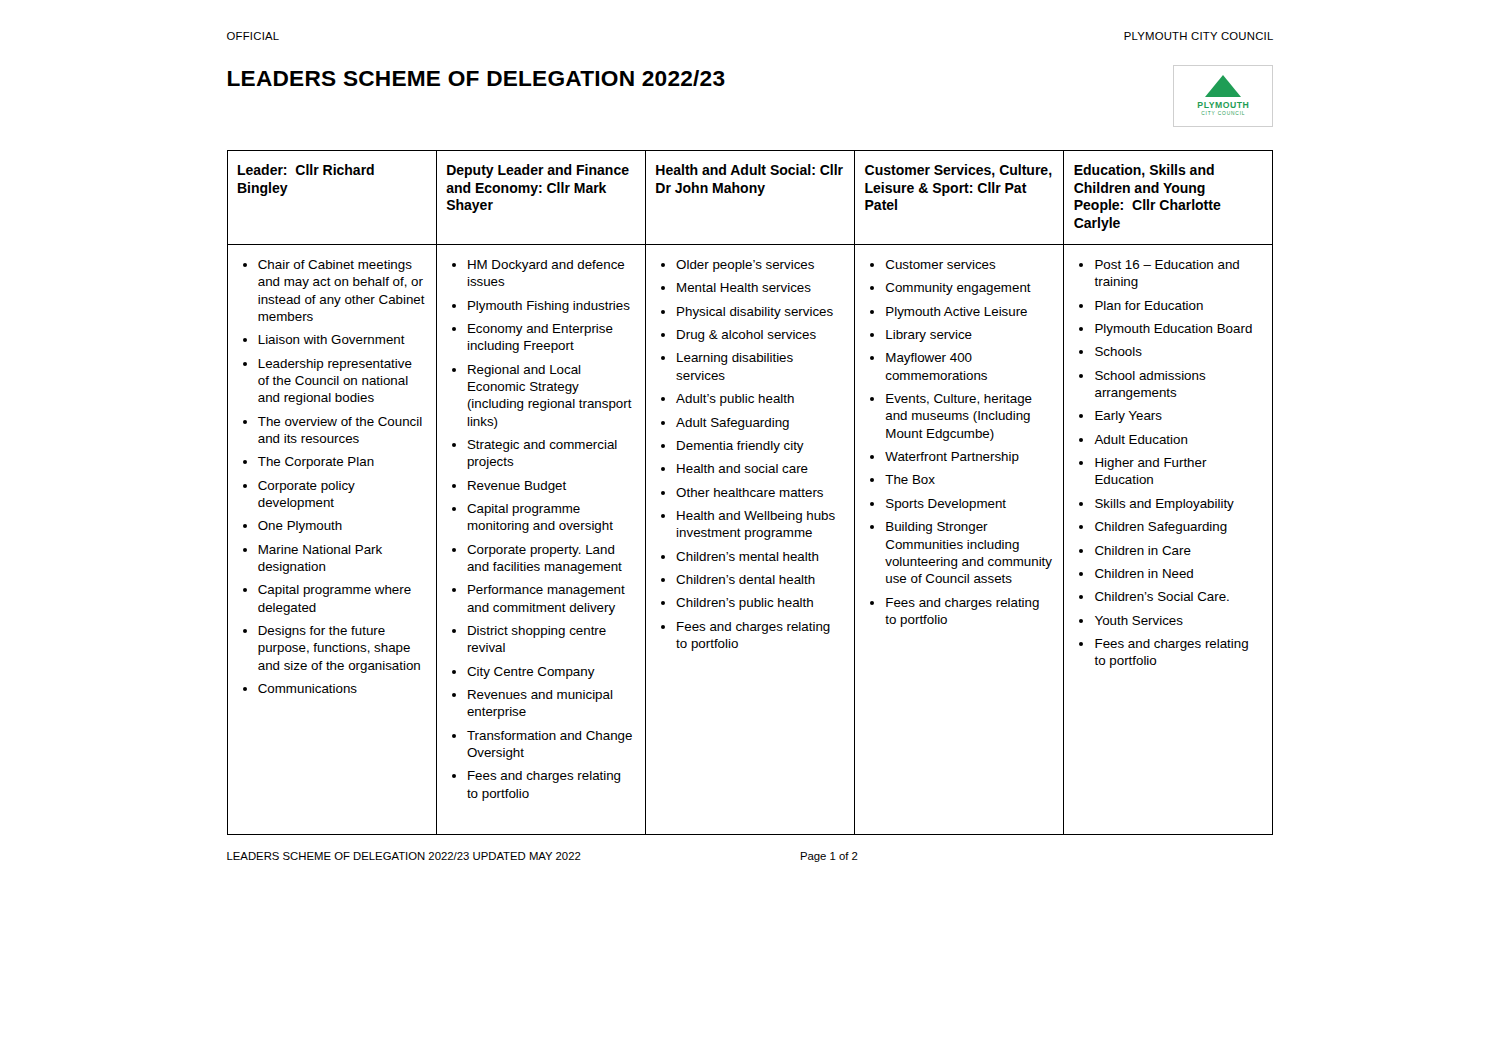OFFICIAL
PLYMOUTH CITY COUNCIL
LEADERS SCHEME OF DELEGATION 2022/23
PLYMOUTH
CITY COUNCIL
| Leader: Cllr Richard Bingley | Deputy Leader and Finance and Economy: Cllr Mark Shayer | Health and Adult Social: Cllr Dr John Mahony | Customer Services, Culture, Leisure & Sport: Cllr Pat Patel | Education, Skills and Children and Young People: Cllr Charlotte Carlyle |
| --- | --- | --- | --- | --- |
| Chair of Cabinet meetings and may act on behalf of, or instead of any other Cabinet members Liaison with Government Leadership representative of the Council on national and regional bodies The overview of the Council and its resources The Corporate Plan Corporate policy development One Plymouth Marine National Park designation Capital programme where delegated Designs for the future purpose, functions, shape and size of the organisation Communications | HM Dockyard and defence issues Plymouth Fishing industries Economy and Enterprise including Freeport Regional and Local Economic Strategy (including regional transport links) Strategic and commercial projects Revenue Budget Capital programme monitoring and oversight Corporate property. Land and facilities management Performance management and commitment delivery District shopping centre revival City Centre Company Revenues and municipal enterprise Transformation and Change Oversight Fees and charges relating to portfolio | Older people’s services Mental Health services Physical disability services Drug & alcohol services Learning disabilities services Adult’s public health Adult Safeguarding Dementia friendly city Health and social care Other healthcare matters Health and Wellbeing hubs investment programme Children’s mental health Children’s dental health Children’s public health Fees and charges relating to portfolio | Customer services Community engagement Plymouth Active Leisure Library service Mayflower 400 commemorations Events, Culture, heritage and museums (Including Mount Edgcumbe) Waterfront Partnership The Box Sports Development Building Stronger Communities including volunteering and community use of Council assets Fees and charges relating to portfolio | Post 16 – Education and training Plan for Education Plymouth Education Board Schools School admissions arrangements Early Years Adult Education Higher and Further Education Skills and Employability Children Safeguarding Children in Care Children in Need Children’s Social Care. Youth Services Fees and charges relating to portfolio |
LEADERS SCHEME OF DELEGATION 2022/23 UPDATED MAY 2022
Page 1 of 2